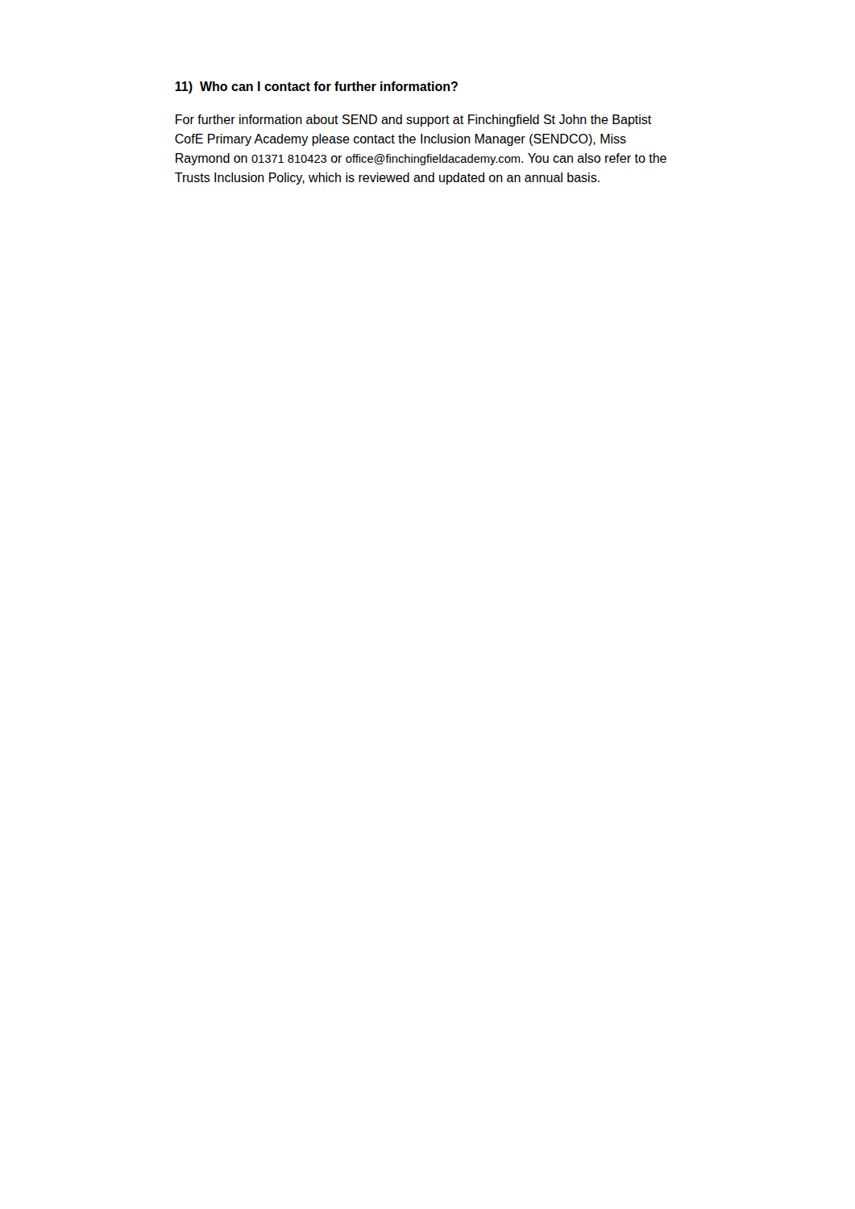11) Who can I contact for further information?
For further information about SEND and support at Finchingfield St John the Baptist CofE Primary Academy please contact the Inclusion Manager (SENDCO), Miss Raymond on 01371 810423 or office@finchingfieldacademy.com. You can also refer to the Trusts Inclusion Policy, which is reviewed and updated on an annual basis.